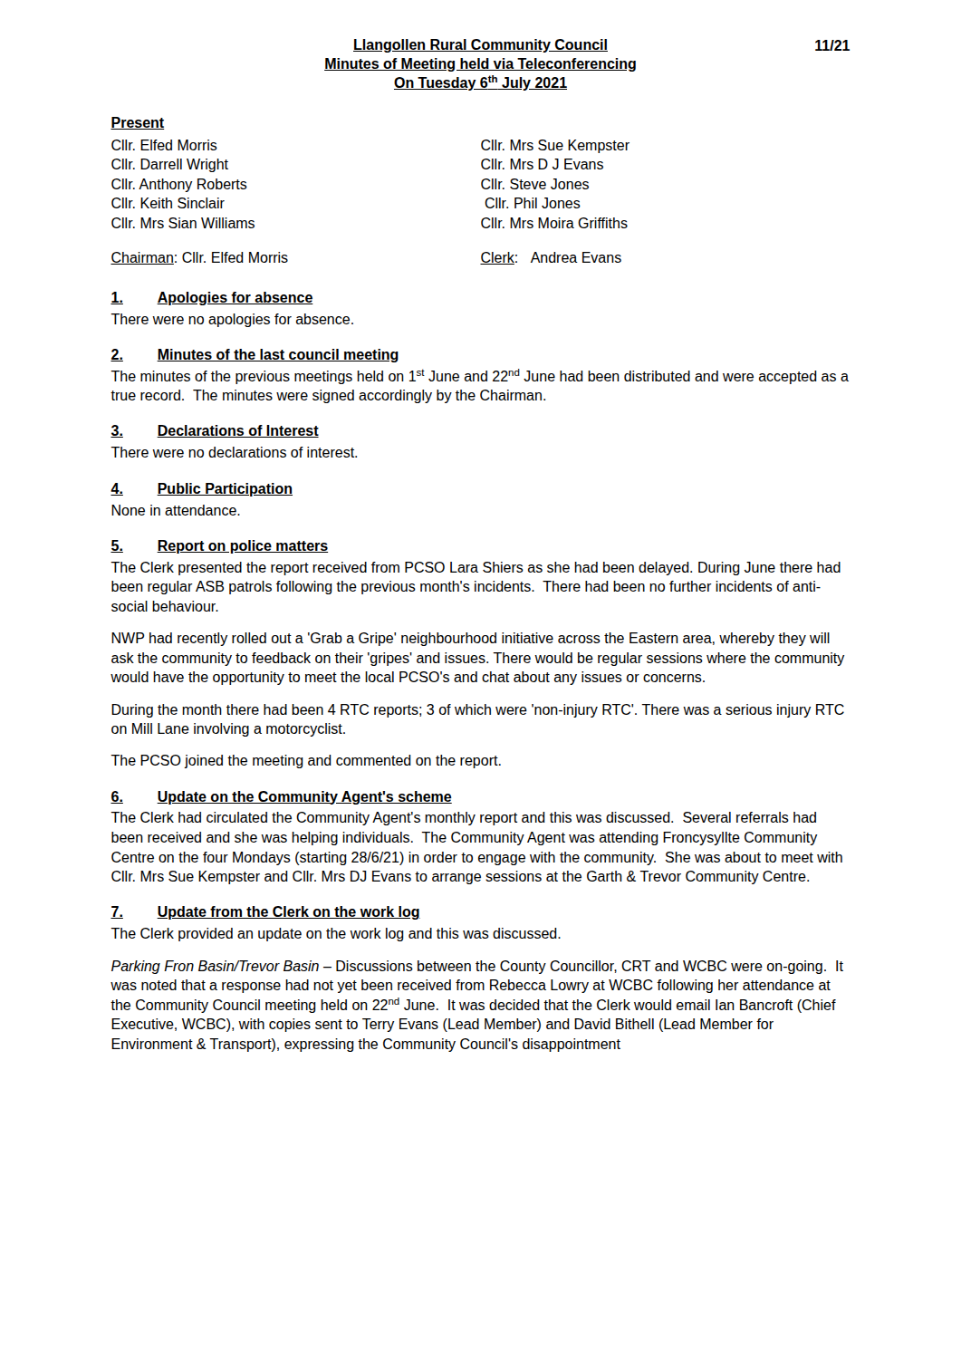11/21
Llangollen Rural Community Council
Minutes of Meeting held via Teleconferencing
On Tuesday 6th July 2021
Present
| Cllr. Elfed Morris | Cllr. Mrs Sue Kempster |
| Cllr. Darrell Wright | Cllr. Mrs D J Evans |
| Cllr. Anthony Roberts | Cllr. Steve Jones |
| Cllr. Keith Sinclair | Cllr. Phil Jones |
| Cllr. Mrs Sian Williams | Cllr. Mrs Moira Griffiths |
| Chairman : Cllr. Elfed Morris | Clerk : Andrea Evans |
1. Apologies for absence
There were no apologies for absence.
2. Minutes of the last council meeting
The minutes of the previous meetings held on 1st June and 22nd June had been distributed and were accepted as a true record. The minutes were signed accordingly by the Chairman.
3. Declarations of Interest
There were no declarations of interest.
4. Public Participation
None in attendance.
5. Report on police matters
The Clerk presented the report received from PCSO Lara Shiers as she had been delayed. During June there had been regular ASB patrols following the previous month's incidents. There had been no further incidents of anti-social behaviour.
NWP had recently rolled out a 'Grab a Gripe' neighbourhood initiative across the Eastern area, whereby they will ask the community to feedback on their 'gripes' and issues. There would be regular sessions where the community would have the opportunity to meet the local PCSO's and chat about any issues or concerns.
During the month there had been 4 RTC reports; 3 of which were 'non-injury RTC'. There was a serious injury RTC on Mill Lane involving a motorcyclist.
The PCSO joined the meeting and commented on the report.
6. Update on the Community Agent's scheme
The Clerk had circulated the Community Agent's monthly report and this was discussed. Several referrals had been received and she was helping individuals. The Community Agent was attending Froncysyllte Community Centre on the four Mondays (starting 28/6/21) in order to engage with the community. She was about to meet with Cllr. Mrs Sue Kempster and Cllr. Mrs DJ Evans to arrange sessions at the Garth & Trevor Community Centre.
7. Update from the Clerk on the work log
The Clerk provided an update on the work log and this was discussed.
Parking Fron Basin/Trevor Basin – Discussions between the County Councillor, CRT and WCBC were on-going. It was noted that a response had not yet been received from Rebecca Lowry at WCBC following her attendance at the Community Council meeting held on 22nd June. It was decided that the Clerk would email Ian Bancroft (Chief Executive, WCBC), with copies sent to Terry Evans (Lead Member) and David Bithell (Lead Member for Environment & Transport), expressing the Community Council's disappointment